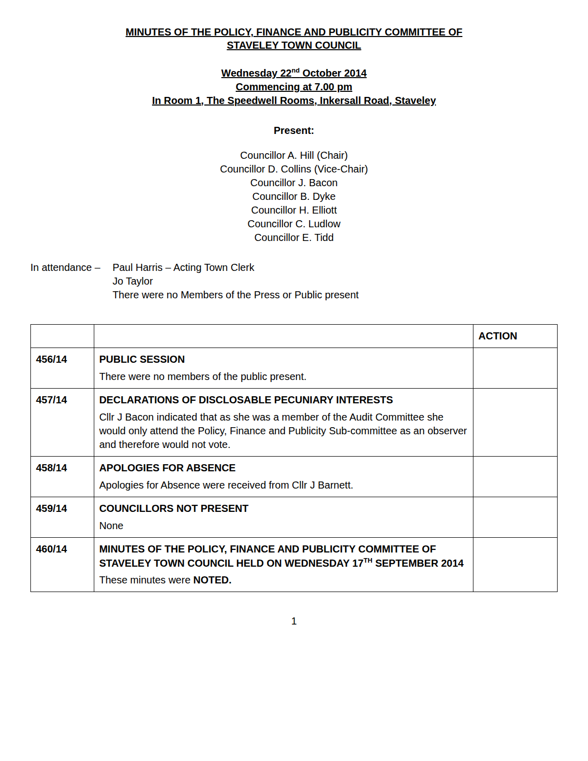MINUTES OF THE POLICY, FINANCE AND PUBLICITY COMMITTEE OF
STAVELEY TOWN COUNCIL
Wednesday 22nd October 2014
Commencing at 7.00 pm
In Room 1, The Speedwell Rooms, Inkersall Road, Staveley
Present:
Councillor A. Hill (Chair)
Councillor D. Collins (Vice-Chair)
Councillor J. Bacon
Councillor B. Dyke
Councillor H. Elliott
Councillor C. Ludlow
Councillor E. Tidd
| In attendance – | Paul Harris – Acting Town Clerk Jo Taylor There were no Members of the Press or Public present |
| | | ACTION |
| --- | --- | --- |
| 456/14 | PUBLIC SESSION There were no members of the public present. | |
| 457/14 | DECLARATIONS OF DISCLOSABLE PECUNIARY INTERESTS Cllr J Bacon indicated that as she was a member of the Audit Committee she would only attend the Policy, Finance and Publicity Sub-committee as an observer and therefore would not vote. | |
| 458/14 | APOLOGIES FOR ABSENCE Apologies for Absence were received from Cllr J Barnett. | |
| 459/14 | COUNCILLORS NOT PRESENT None | |
| 460/14 | MINUTES OF THE POLICY, FINANCE AND PUBLICITY COMMITTEE OF STAVELEY TOWN COUNCIL HELD ON WEDNESDAY 17 TH SEPTEMBER 2014 These minutes were NOTED. | |
1